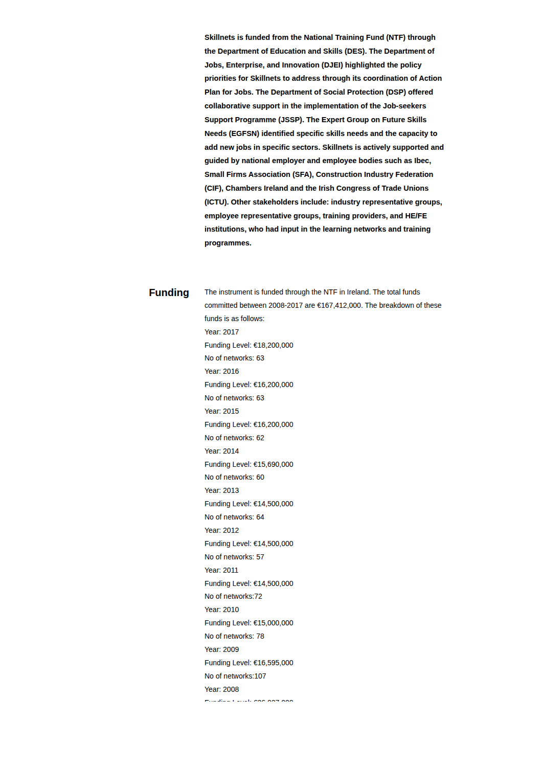Skillnets is funded from the National Training Fund (NTF) through the Department of Education and Skills (DES). The Department of Jobs, Enterprise, and Innovation (DJEI) highlighted the policy priorities for Skillnets to address through its coordination of Action Plan for Jobs. The Department of Social Protection (DSP) offered collaborative support in the implementation of the Job-seekers Support Programme (JSSP). The Expert Group on Future Skills Needs (EGFSN) identified specific skills needs and the capacity to add new jobs in specific sectors. Skillnets is actively supported and guided by national employer and employee bodies such as Ibec, Small Firms Association (SFA), Construction Industry Federation (CIF), Chambers Ireland and the Irish Congress of Trade Unions (ICTU). Other stakeholders include: industry representative groups, employee representative groups, training providers, and HE/FE institutions, who had input in the learning networks and training programmes.
Funding
The instrument is funded through the NTF in Ireland. The total funds committed between 2008-2017 are €167,412,000. The breakdown of these funds is as follows:
Year: 2017
Funding Level: €18,200,000
No of networks: 63
Year: 2016
Funding Level: €16,200,000
No of networks: 63
Year: 2015
Funding Level: €16,200,000
No of networks: 62
Year: 2014
Funding Level: €15,690,000
No of networks: 60
Year: 2013
Funding Level: €14,500,000
No of networks: 64
Year: 2012
Funding Level: €14,500,000
No of networks: 57
Year: 2011
Funding Level: €14,500,000
No of networks:72
Year: 2010
Funding Level: €15,000,000
No of networks: 78
Year: 2009
Funding Level: €16,595,000
No of networks:107
Year: 2008
Funding Level: €26,027,000